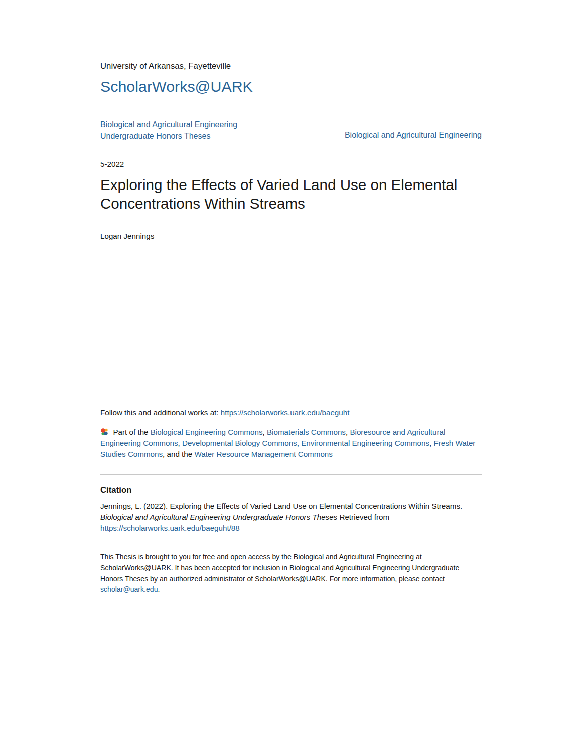University of Arkansas, Fayetteville
ScholarWorks@UARK
Biological and Agricultural Engineering Undergraduate Honors Theses
Biological and Agricultural Engineering
5-2022
Exploring the Effects of Varied Land Use on Elemental Concentrations Within Streams
Logan Jennings
Follow this and additional works at: https://scholarworks.uark.edu/baeguht
Part of the Biological Engineering Commons, Biomaterials Commons, Bioresource and Agricultural Engineering Commons, Developmental Biology Commons, Environmental Engineering Commons, Fresh Water Studies Commons, and the Water Resource Management Commons
Citation
Jennings, L. (2022). Exploring the Effects of Varied Land Use on Elemental Concentrations Within Streams. Biological and Agricultural Engineering Undergraduate Honors Theses Retrieved from https://scholarworks.uark.edu/baeguht/88
This Thesis is brought to you for free and open access by the Biological and Agricultural Engineering at ScholarWorks@UARK. It has been accepted for inclusion in Biological and Agricultural Engineering Undergraduate Honors Theses by an authorized administrator of ScholarWorks@UARK. For more information, please contact scholar@uark.edu.